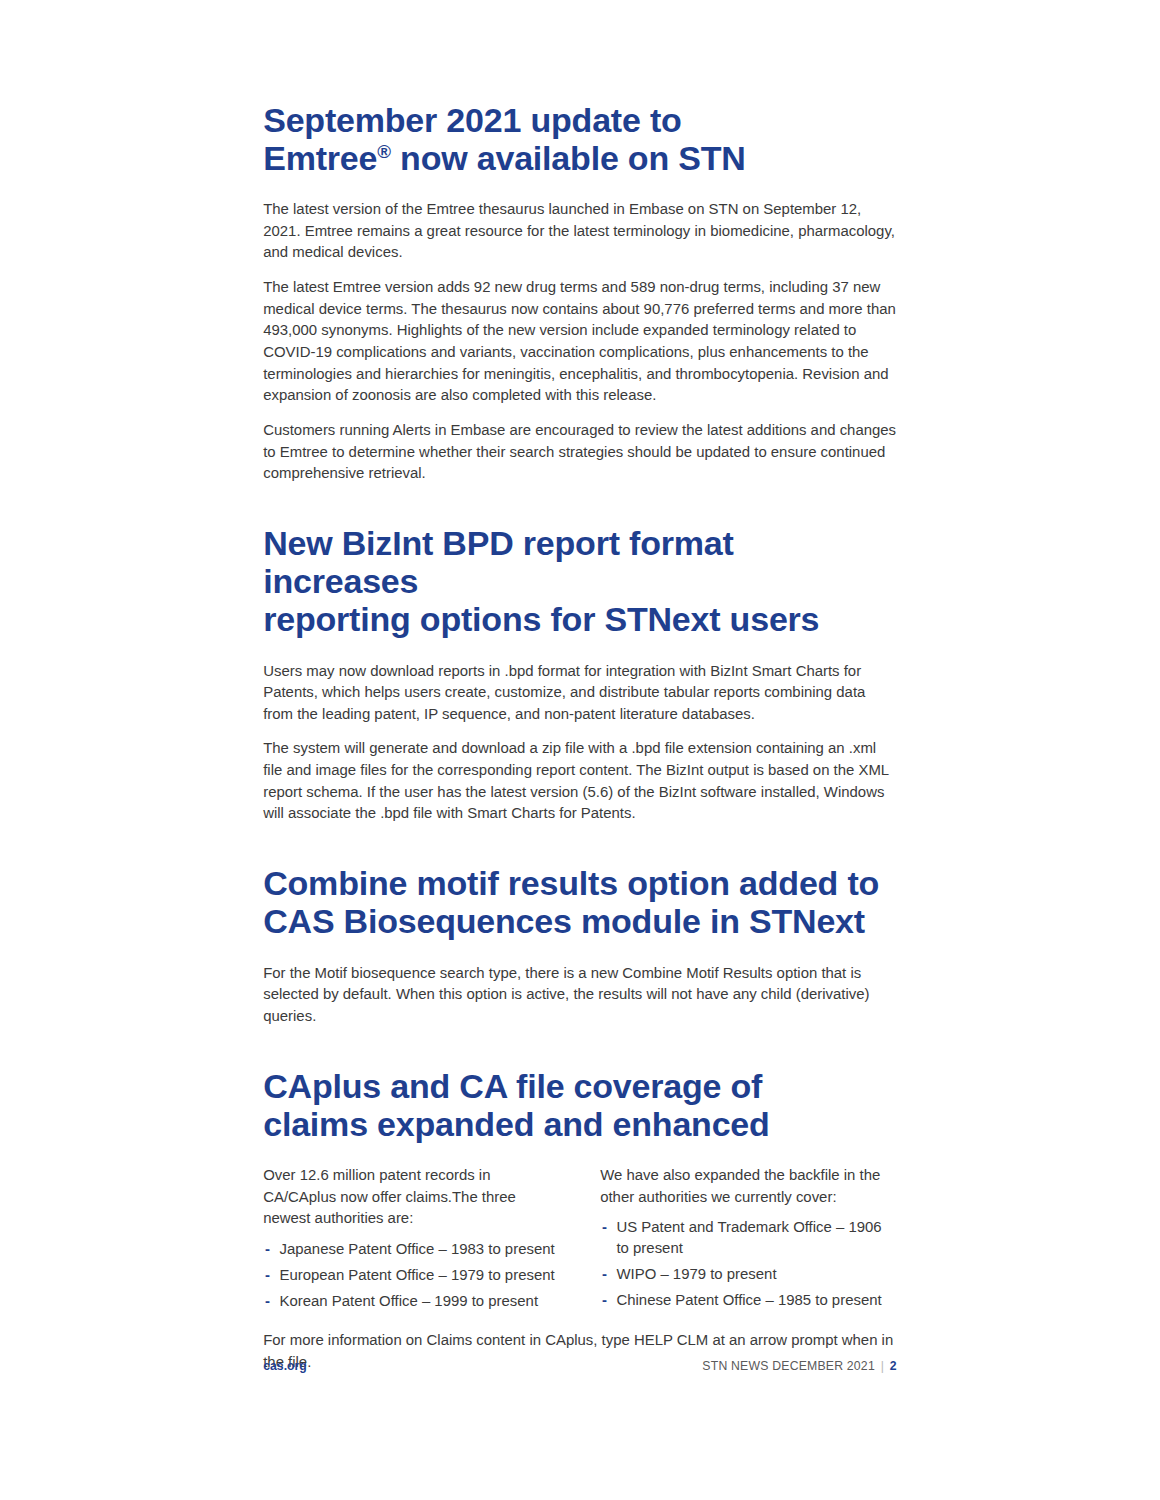September 2021 update to
Emtree® now available on STN
The latest version of the Emtree thesaurus launched in Embase on STN on September 12, 2021. Emtree remains a great resource for the latest terminology in biomedicine, pharmacology, and medical devices.
The latest Emtree version adds 92 new drug terms and 589 non-drug terms, including 37 new medical device terms. The thesaurus now contains about 90,776 preferred terms and more than 493,000 synonyms. Highlights of the new version include expanded terminology related to COVID-19 complications and variants, vaccination complications, plus enhancements to the terminologies and hierarchies for meningitis, encephalitis, and thrombocytopenia. Revision and expansion of zoonosis are also completed with this release.
Customers running Alerts in Embase are encouraged to review the latest additions and changes to Emtree to determine whether their search strategies should be updated to ensure continued comprehensive retrieval.
New BizInt BPD report format increases
reporting options for STNext users
Users may now download reports in .bpd format for integration with BizInt Smart Charts for Patents, which helps users create, customize, and distribute tabular reports combining data from the leading patent, IP sequence, and non-patent literature databases.
The system will generate and download a zip file with a .bpd file extension containing an .xml file and image files for the corresponding report content. The BizInt output is based on the XML report schema. If the user has the latest version (5.6) of the BizInt software installed, Windows will associate the .bpd file with Smart Charts for Patents.
Combine motif results option added to
CAS Biosequences module in STNext
For the Motif biosequence search type, there is a new Combine Motif Results option that is selected by default. When this option is active, the results will not have any child (derivative) queries.
CAplus and CA file coverage of
claims expanded and enhanced
Over 12.6 million patent records in CA/CAplus now offer claims.The three newest authorities are:
Japanese Patent Office – 1983 to present
European Patent Office – 1979 to present
Korean Patent Office – 1999 to present
We have also expanded the backfile in the other authorities we currently cover:
US Patent and Trademark Office – 1906 to present
WIPO – 1979 to present
Chinese Patent Office – 1985 to present
For more information on Claims content in CAplus, type HELP CLM at an arrow prompt when in the file.
cas.org
STN NEWS DECEMBER 2021|2